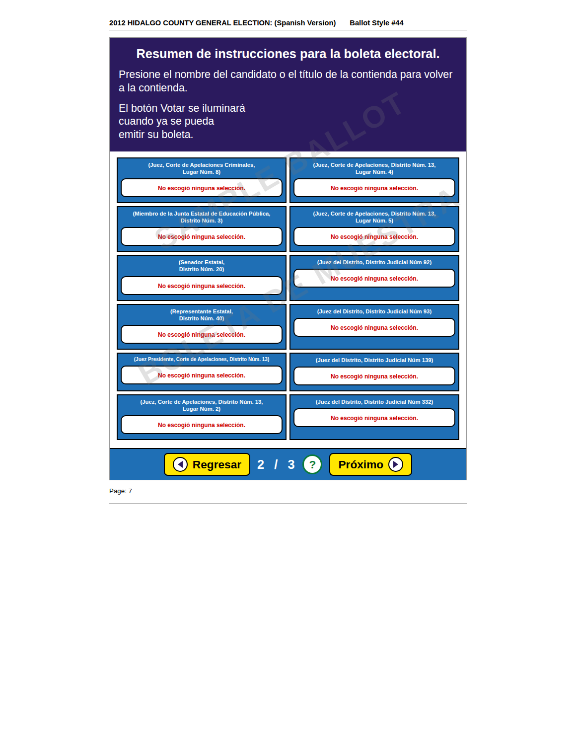2012 HIDALGO COUNTY GENERAL ELECTION: (Spanish Version)Ballot Style #44
Resumen de instrucciones para la boleta electoral.
Presione el nombre del candidato o el título de la contienda para volver a la contienda.
El botón Votar se iluminará
cuando ya se pueda
emitir su boleta.
| (Juez, Corte de Apelaciones Criminales, Lugar Núm. 8) No escogió ninguna selección. | (Juez, Corte de Apelaciones, Distrito Núm. 13, Lugar Núm. 4) No escogió ninguna selección. |
| (Miembro de la Junta Estatal de Educación Pública, Distrito Núm. 3) No escogió ninguna selección. | (Juez, Corte de Apelaciones, Distrito Núm. 13, Lugar Núm. 5) No escogió ninguna selección. |
| (Senador Estatal, Distrito Núm. 20) No escogió ninguna selección. | (Juez del Distrito, Distrito Judicial Núm 92) No escogió ninguna selección. |
| (Representante Estatal, Distrito Núm. 40) No escogió ninguna selección. | (Juez del Distrito, Distrito Judicial Núm 93) No escogió ninguna selección. |
| (Juez Presidente, Corte de Apelaciones, Distrito Núm. 13) No escogió ninguna selección. | (Juez del Distrito, Distrito Judicial Núm 139) No escogió ninguna selección. |
| (Juez, Corte de Apelaciones, Distrito Núm. 13, Lugar Núm. 2) No escogió ninguna selección. | (Juez del Distrito, Distrito Judicial Núm 332) No escogió ninguna selección. |
Regresar
2 / 3
?
Próximo
SAMPLE BALLOT BOLETA DE MUESTRA
Page: 7